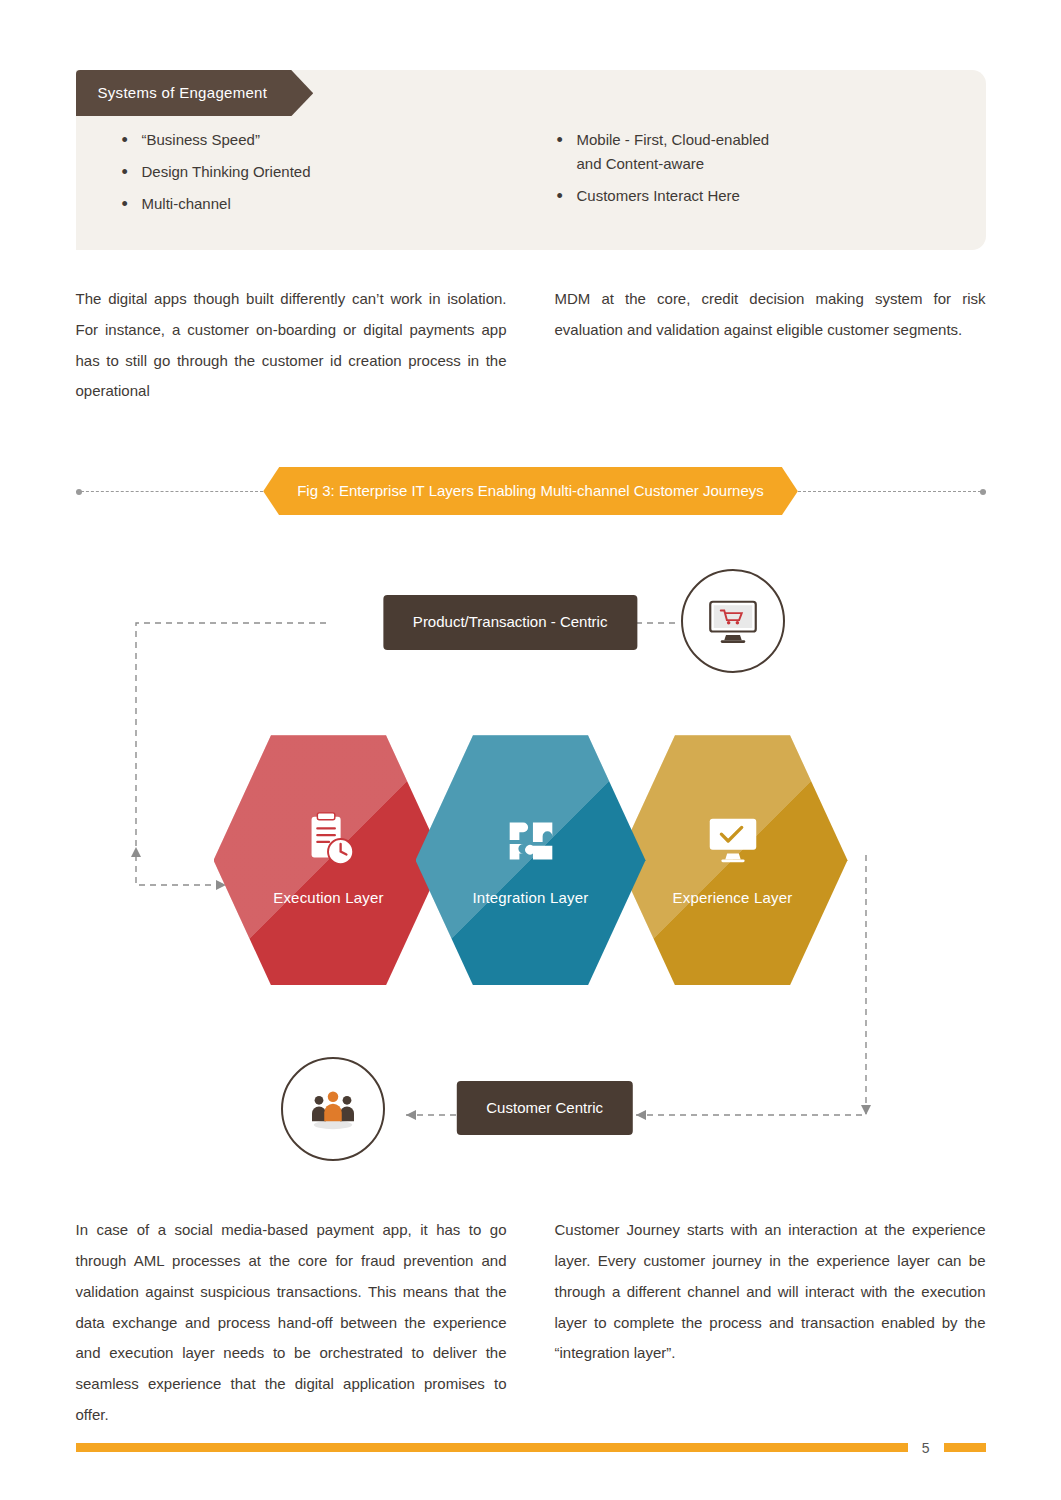Systems of Engagement
“Business Speed”
Design Thinking Oriented
Multi-channel
Mobile - First, Cloud-enabled
and Content-aware
Customers Interact Here
The digital apps though built differently can’t work in isolation. For instance, a customer on-boarding or digital payments app has to still go through the customer id creation process in the operational
MDM at the core, credit decision making system for risk evaluation and validation against eligible customer segments.
Fig 3: Enterprise IT Layers Enabling Multi-channel Customer Journeys
Product/Transaction - Centric
Execution Layer
Integration Layer
Experience Layer
Customer Centric
In case of a social media-based payment app, it has to go through AML processes at the core for fraud prevention and validation against suspicious transactions. This means that the data exchange and process hand-off between the experience and execution layer needs to be orchestrated to deliver the seamless experience that the digital application promises to offer.
Customer Journey starts with an interaction at the experience layer. Every customer journey in the experience layer can be through a different channel and will interact with the execution layer to complete the process and transaction enabled by the “integration layer”.
5